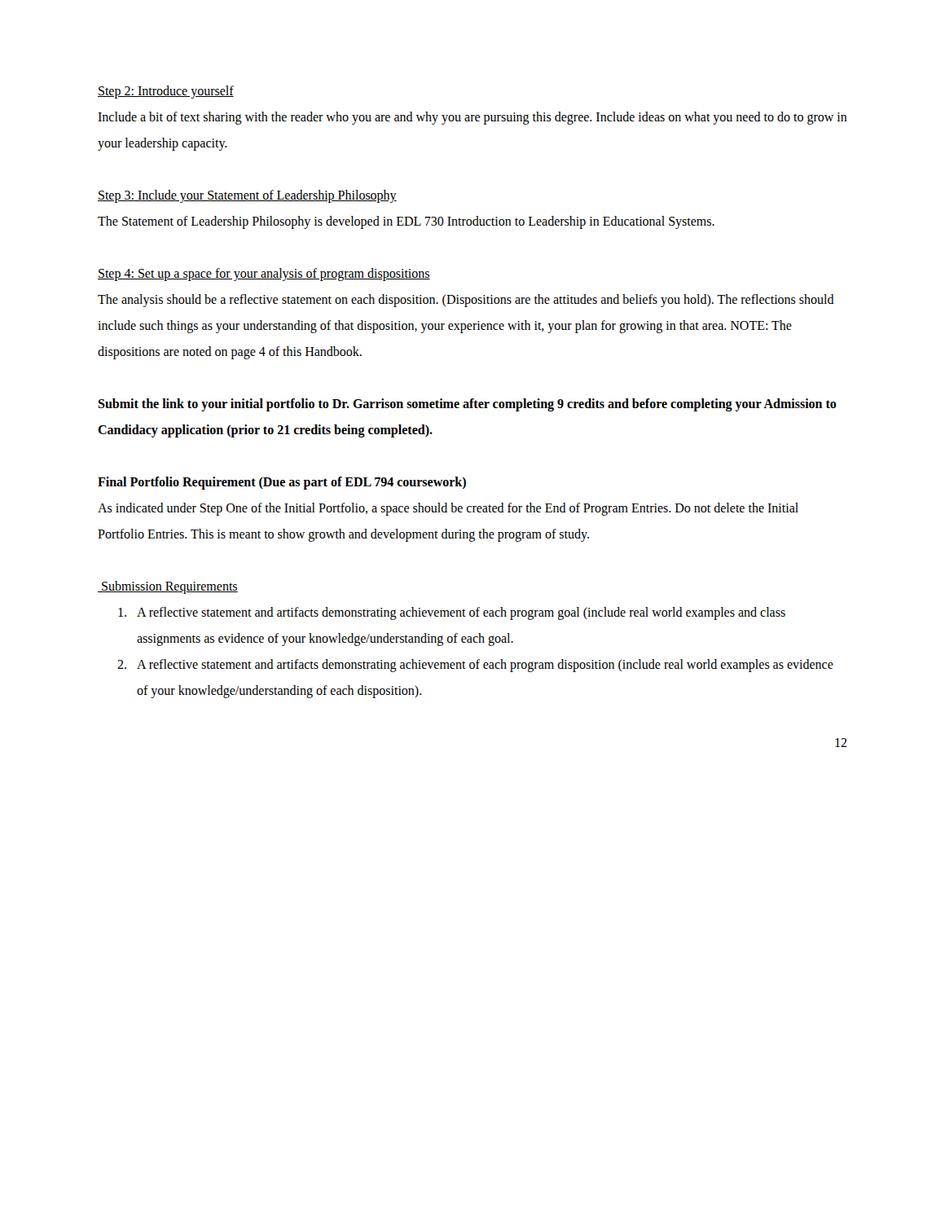Step 2: Introduce yourself
Include a bit of text sharing with the reader who you are and why you are pursuing this degree. Include ideas on what you need to do to grow in your leadership capacity.
Step 3: Include your Statement of Leadership Philosophy
The Statement of Leadership Philosophy is developed in EDL 730 Introduction to Leadership in Educational Systems.
Step 4: Set up a space for your analysis of program dispositions
The analysis should be a reflective statement on each disposition. (Dispositions are the attitudes and beliefs you hold). The reflections should include such things as your understanding of that disposition, your experience with it, your plan for growing in that area. NOTE: The dispositions are noted on page 4 of this Handbook.
Submit the link to your initial portfolio to Dr. Garrison sometime after completing 9 credits and before completing your Admission to Candidacy application (prior to 21 credits being completed).
Final Portfolio Requirement (Due as part of EDL 794 coursework)
As indicated under Step One of the Initial Portfolio, a space should be created for the End of Program Entries. Do not delete the Initial Portfolio Entries. This is meant to show growth and development during the program of study.
Submission Requirements
A reflective statement and artifacts demonstrating achievement of each program goal (include real world examples and class assignments as evidence of your knowledge/understanding of each goal.
A reflective statement and artifacts demonstrating achievement of each program disposition (include real world examples as evidence of your knowledge/understanding of each disposition).
12